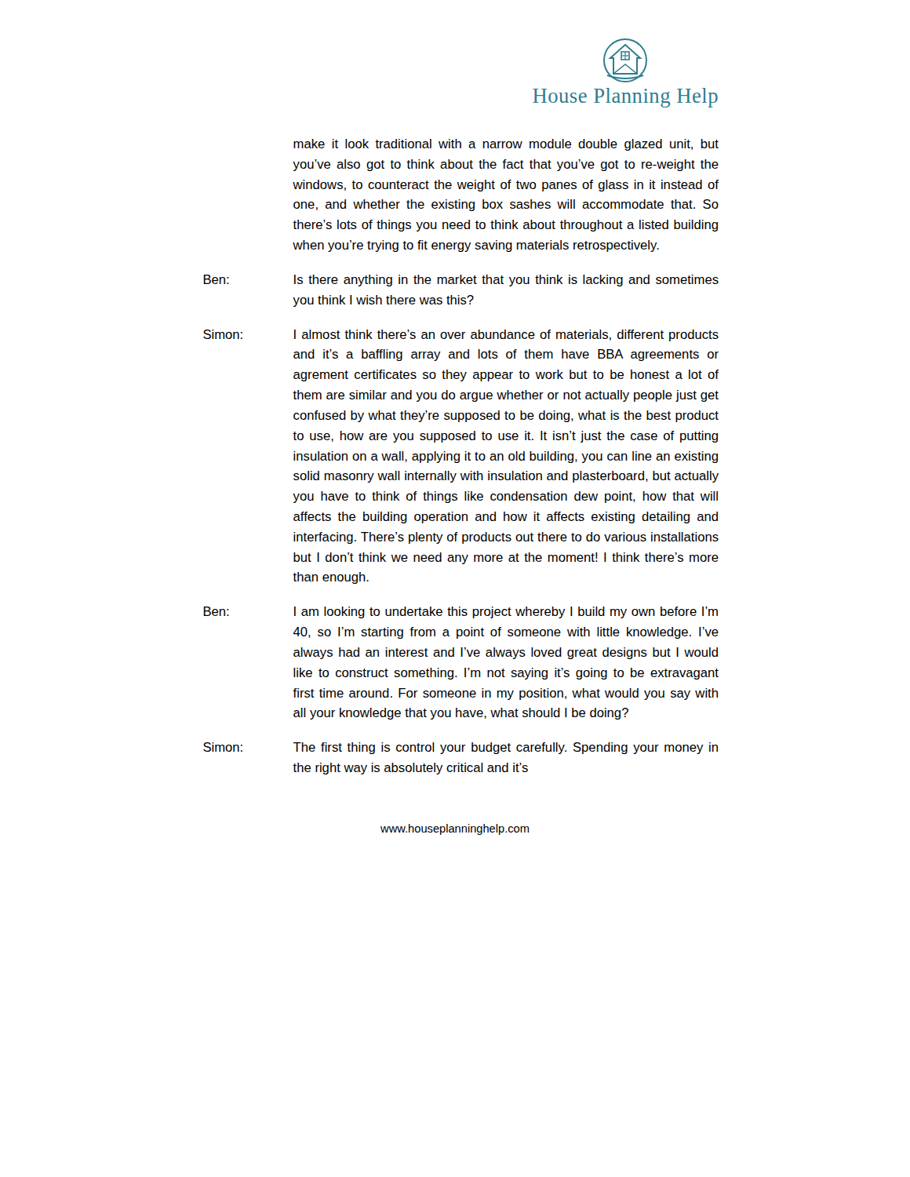House Planning Help
make it look traditional with a narrow module double glazed unit, but you’ve also got to think about the fact that you’ve got to re-weight the windows, to counteract the weight of two panes of glass in it instead of one, and whether the existing box sashes will accommodate that. So there’s lots of things you need to think about throughout a listed building when you’re trying to fit energy saving materials retrospectively.
Ben:
Is there anything in the market that you think is lacking and sometimes you think I wish there was this?
Simon:
I almost think there’s an over abundance of materials, different products and it’s a baffling array and lots of them have BBA agreements or agrement certificates so they appear to work but to be honest a lot of them are similar and you do argue whether or not actually people just get confused by what they’re supposed to be doing, what is the best product to use, how are you supposed to use it. It isn’t just the case of putting insulation on a wall, applying it to an old building, you can line an existing solid masonry wall internally with insulation and plasterboard, but actually you have to think of things like condensation dew point, how that will affects the building operation and how it affects existing detailing and interfacing. There’s plenty of products out there to do various installations but I don’t think we need any more at the moment! I think there’s more than enough.
Ben:
I am looking to undertake this project whereby I build my own before I’m 40, so I’m starting from a point of someone with little knowledge. I’ve always had an interest and I’ve always loved great designs but I would like to construct something. I’m not saying it’s going to be extravagant first time around. For someone in my position, what would you say with all your knowledge that you have, what should I be doing?
Simon:
The first thing is control your budget carefully. Spending your money in the right way is absolutely critical and it’s
www.houseplanninghelp.com